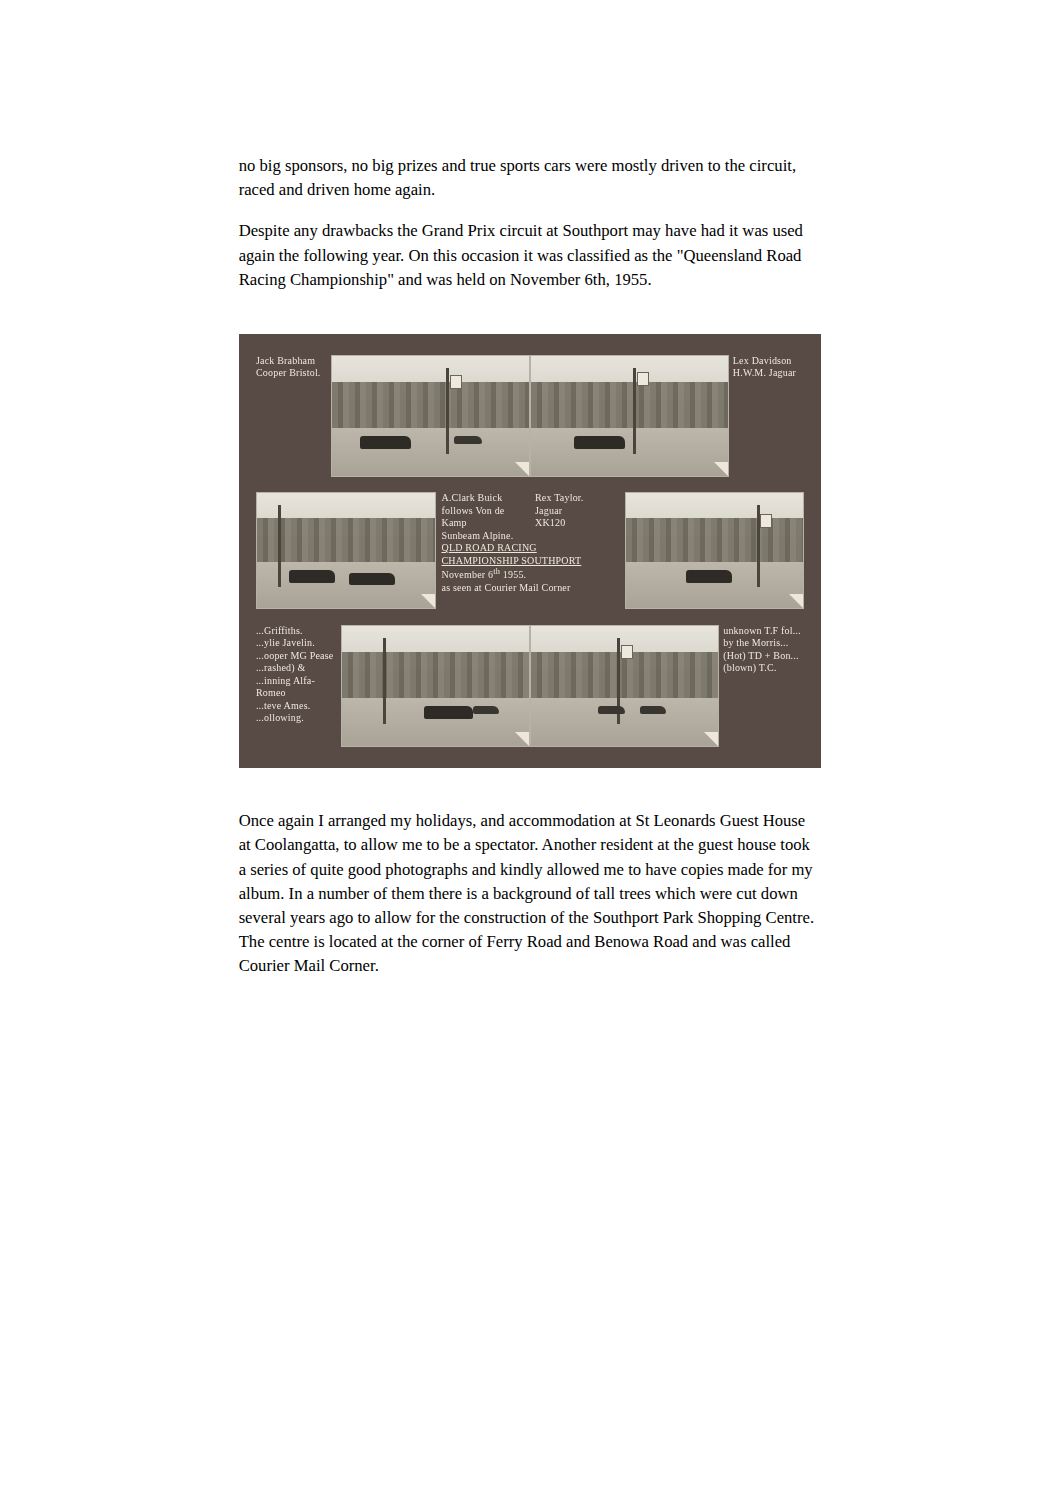no big sponsors, no big prizes and true sports cars were mostly driven to the circuit, raced and driven home again.
Despite any drawbacks the Grand Prix circuit at Southport may have had it was used again the following year. On this occasion it was classified as the "Queensland Road Racing Championship" and was held on November 6th, 1955.
Jack Brabham
Cooper Bristol.
Lex Davidson
H.W.M. Jaguar
A.Clark Buick
follows Von de Kamp
Sunbeam Alpine.
Rex Taylor.
Jaguar
XK120
QLD ROAD RACING CHAMPIONSHIP SOUTHPORT November 6th 1955. as seen at Courier Mail Corner
...Griffiths.
...ylie Javelin.
...ooper MG Pease
...rashed) &
...inning Alfa-Romeo
...teve Ames.
...ollowing.
unknown T.F fol...
by the Morris...
(Hot) TD + Bon...
(blown) T.C.
Once again I arranged my holidays, and accommodation at St Leonards Guest House at Coolangatta, to allow me to be a spectator. Another resident at the guest house took a series of quite good photographs and kindly allowed me to have copies made for my album. In a number of them there is a background of tall trees which were cut down several years ago to allow for the construction of the Southport Park Shopping Centre. The centre is located at the corner of Ferry Road and Benowa Road and was called Courier Mail Corner.